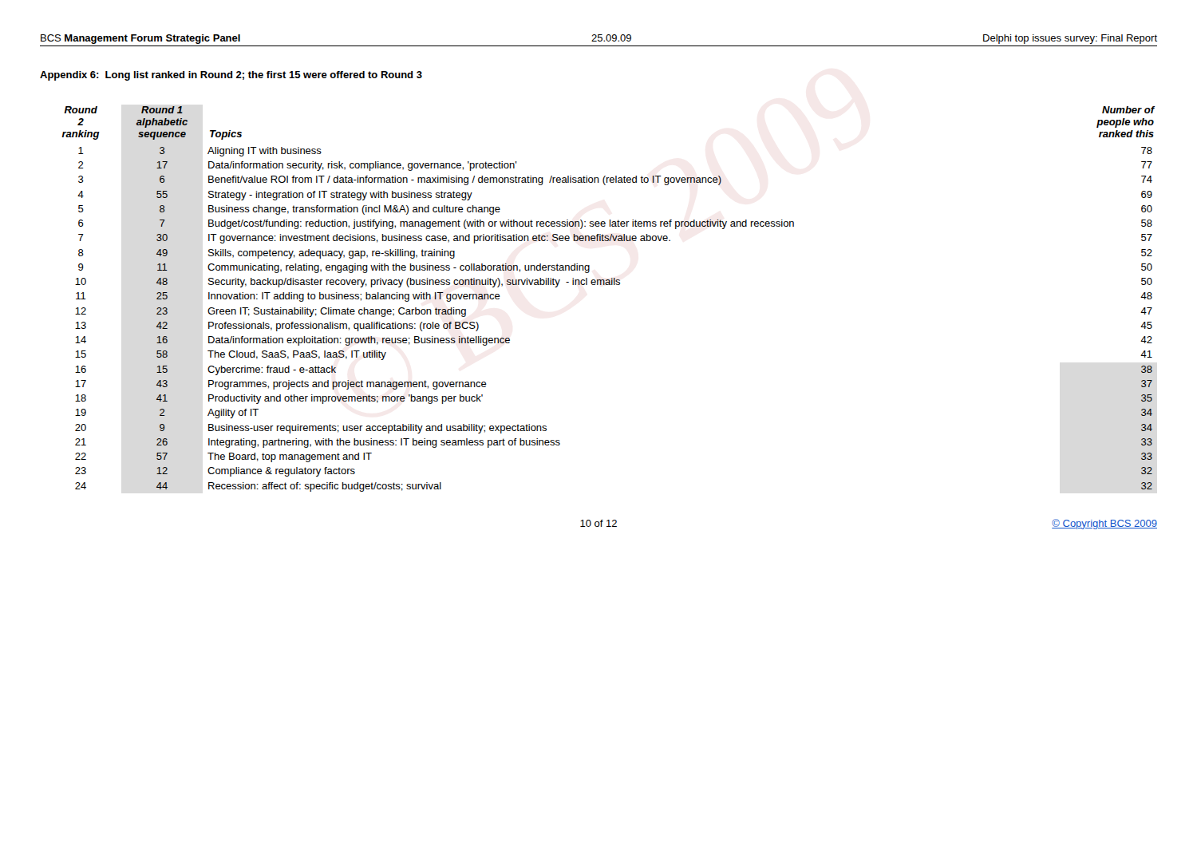© BCS 2009
BCS Management Forum Strategic Panel
25.09.09
Delphi top issues survey: Final Report
Appendix 6: Long list ranked in Round 2; the first 15 were offered to Round 3
| Round 2 ranking | Round 1 alphabetic sequence | Topics | Number of people who ranked this |
| --- | --- | --- | --- |
| 1 | 3 | Aligning IT with business | 78 |
| 2 | 17 | Data/information security, risk, compliance, governance, 'protection' | 77 |
| 3 | 6 | Benefit/value ROI from IT / data-information - maximising / demonstrating /realisation (related to IT governance) | 74 |
| 4 | 55 | Strategy - integration of IT strategy with business strategy | 69 |
| 5 | 8 | Business change, transformation (incl M&A) and culture change | 60 |
| 6 | 7 | Budget/cost/funding: reduction, justifying, management (with or without recession): see later items ref productivity and recession | 58 |
| 7 | 30 | IT governance: investment decisions, business case, and prioritisation etc: See benefits/value above. | 57 |
| 8 | 49 | Skills, competency, adequacy, gap, re-skilling, training | 52 |
| 9 | 11 | Communicating, relating, engaging with the business - collaboration, understanding | 50 |
| 10 | 48 | Security, backup/disaster recovery, privacy (business continuity), survivability - incl emails | 50 |
| 11 | 25 | Innovation: IT adding to business; balancing with IT governance | 48 |
| 12 | 23 | Green IT; Sustainability; Climate change; Carbon trading | 47 |
| 13 | 42 | Professionals, professionalism, qualifications: (role of BCS) | 45 |
| 14 | 16 | Data/information exploitation: growth, reuse; Business intelligence | 42 |
| 15 | 58 | The Cloud, SaaS, PaaS, IaaS, IT utility | 41 |
| 16 | 15 | Cybercrime: fraud - e-attack | 38 |
| 17 | 43 | Programmes, projects and project management, governance | 37 |
| 18 | 41 | Productivity and other improvements; more 'bangs per buck' | 35 |
| 19 | 2 | Agility of IT | 34 |
| 20 | 9 | Business-user requirements; user acceptability and usability; expectations | 34 |
| 21 | 26 | Integrating, partnering, with the business: IT being seamless part of business | 33 |
| 22 | 57 | The Board, top management and IT | 33 |
| 23 | 12 | Compliance & regulatory factors | 32 |
| 24 | 44 | Recession: affect of: specific budget/costs; survival | 32 |
10 of 12
© Copyright BCS 2009